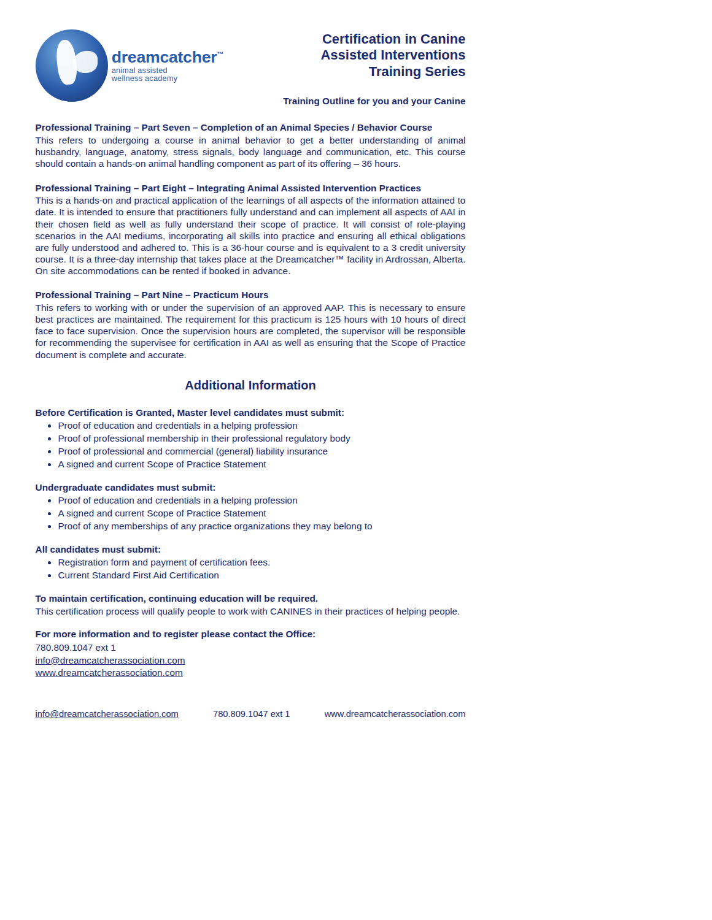dreamcatcher™
animal assisted
wellness academy
Certification in Canine
Assisted Interventions
Training Series
Training Outline for you and your Canine
Professional Training – Part Seven – Completion of an Animal Species / Behavior Course
This refers to undergoing a course in animal behavior to get a better understanding of animal husbandry, language, anatomy, stress signals, body language and communication, etc. This course should contain a hands-on animal handling component as part of its offering – 36 hours.
Professional Training – Part Eight – Integrating Animal Assisted Intervention Practices
This is a hands-on and practical application of the learnings of all aspects of the information attained to date. It is intended to ensure that practitioners fully understand and can implement all aspects of AAI in their chosen field as well as fully understand their scope of practice. It will consist of role-playing scenarios in the AAI mediums, incorporating all skills into practice and ensuring all ethical obligations are fully understood and adhered to. This is a 36-hour course and is equivalent to a 3 credit university course. It is a three-day internship that takes place at the Dreamcatcher™ facility in Ardrossan, Alberta. On site accommodations can be rented if booked in advance.
Professional Training – Part Nine – Practicum Hours
This refers to working with or under the supervision of an approved AAP. This is necessary to ensure best practices are maintained. The requirement for this practicum is 125 hours with 10 hours of direct face to face supervision. Once the supervision hours are completed, the supervisor will be responsible for recommending the supervisee for certification in AAI as well as ensuring that the Scope of Practice document is complete and accurate.
Additional Information
Before Certification is Granted, Master level candidates must submit:
Proof of education and credentials in a helping profession
Proof of professional membership in their professional regulatory body
Proof of professional and commercial (general) liability insurance
A signed and current Scope of Practice Statement
Undergraduate candidates must submit:
Proof of education and credentials in a helping profession
A signed and current Scope of Practice Statement
Proof of any memberships of any practice organizations they may belong to
All candidates must submit:
Registration form and payment of certification fees.
Current Standard First Aid Certification
To maintain certification, continuing education will be required.
This certification process will qualify people to work with CANINES in their practices of helping people.
For more information and to register please contact the Office:
780.809.1047 ext 1
info@dreamcatcherassociation.com
www.dreamcatcherassociation.com
info@dreamcatcherassociation.com
780.809.1047 ext 1
www.dreamcatcherassociation.com